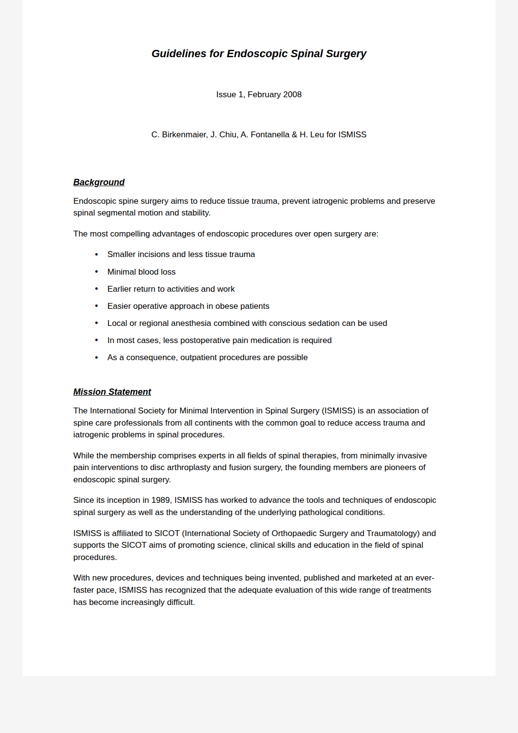Guidelines for Endoscopic Spinal Surgery
Issue 1, February 2008
C. Birkenmaier, J. Chiu, A. Fontanella & H. Leu for ISMISS
Background
Endoscopic spine surgery aims to reduce tissue trauma, prevent iatrogenic problems and preserve spinal segmental motion and stability.
The most compelling advantages of endoscopic procedures over open surgery are:
Smaller incisions and less tissue trauma
Minimal blood loss
Earlier return to activities and work
Easier operative approach in obese patients
Local or regional anesthesia combined with conscious sedation can be used
In most cases, less postoperative pain medication is required
As a consequence, outpatient procedures are possible
Mission Statement
The International Society for Minimal Intervention in Spinal Surgery (ISMISS) is an association of spine care professionals from all continents with the common goal to reduce access trauma and iatrogenic problems in spinal procedures.
While the membership comprises experts in all fields of spinal therapies, from minimally invasive pain interventions to disc arthroplasty and fusion surgery, the founding members are pioneers of endoscopic spinal surgery.
Since its inception in 1989, ISMISS has worked to advance the tools and techniques of endoscopic spinal surgery as well as the understanding of the underlying pathological conditions.
ISMISS is affiliated to SICOT (International Society of Orthopaedic Surgery and Traumatology) and supports the SICOT aims of promoting science, clinical skills and education in the field of spinal procedures.
With new procedures, devices and techniques being invented, published and marketed at an ever-faster pace, ISMISS has recognized that the adequate evaluation of this wide range of treatments has become increasingly difficult.